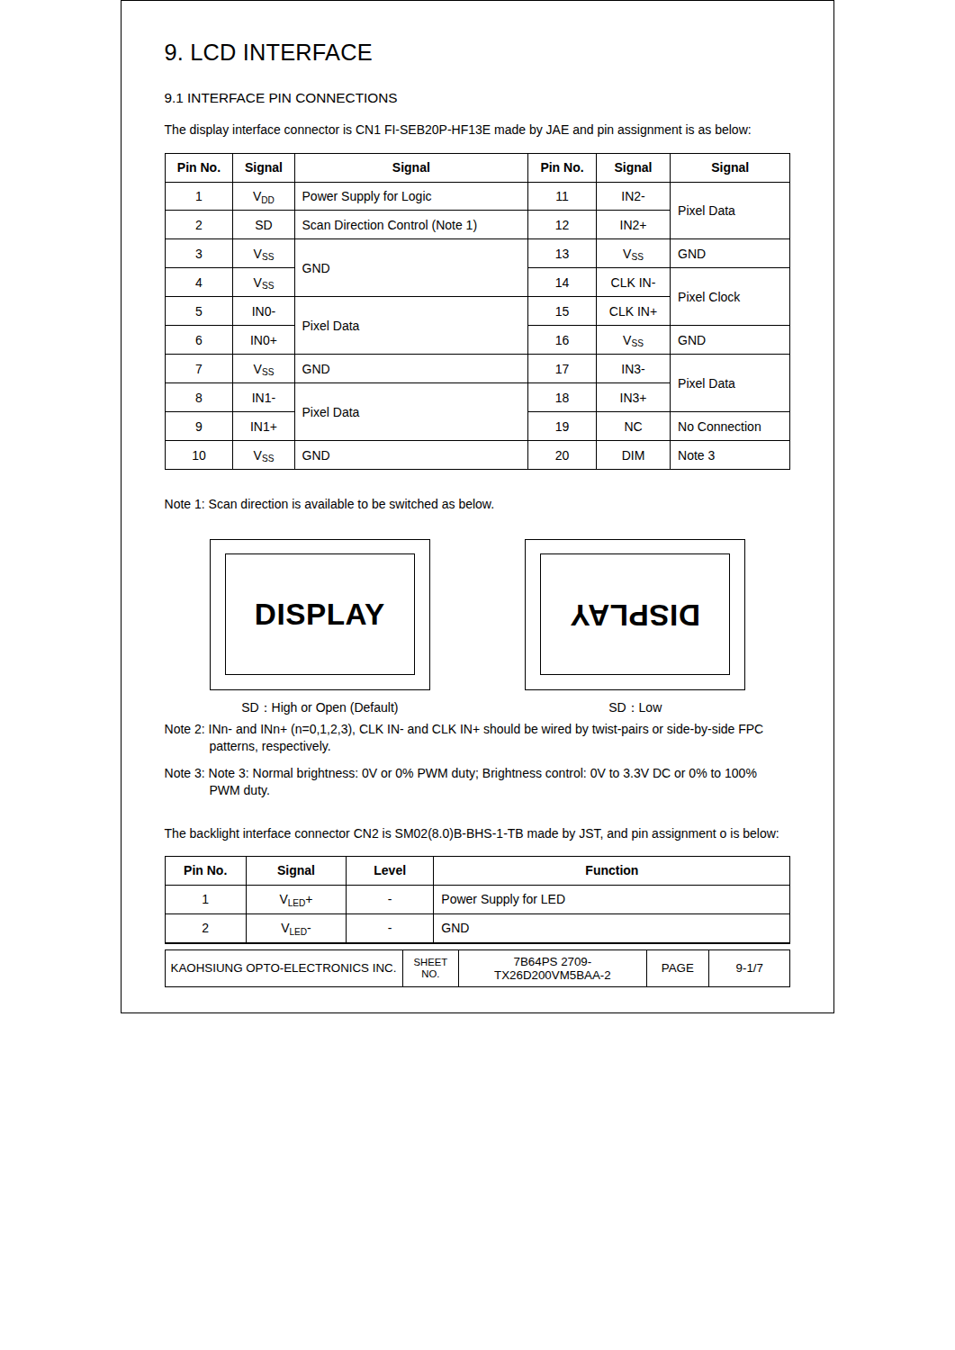9. LCD INTERFACE
9.1 INTERFACE PIN CONNECTIONS
The display interface connector is CN1 FI-SEB20P-HF13E made by JAE and pin assignment is as below:
| Pin No. | Signal | Signal | Pin No. | Signal | Signal |
| --- | --- | --- | --- | --- | --- |
| 1 | V DD | Power Supply for Logic | 11 | IN2- | Pixel Data |
| 2 | SD | Scan Direction Control (Note 1) | 12 | IN2+ |
| 3 | V SS | GND | 13 | V SS | GND |
| 4 | V SS | 14 | CLK IN- | Pixel Clock |
| 5 | IN0- | Pixel Data | 15 | CLK IN+ |
| 6 | IN0+ | 16 | V SS | GND |
| 7 | V SS | GND | 17 | IN3- | Pixel Data |
| 8 | IN1- | Pixel Data | 18 | IN3+ |
| 9 | IN1+ | 19 | NC | No Connection |
| 10 | V SS | GND | 20 | DIM | Note 3 |
Note 1: Scan direction is available to be switched as below.
DISPLAY
SD：High or Open (Default)
DISPLAY
SD：Low
Note 2: INn- and INn+ (n=0,1,2,3), CLK IN- and CLK IN+ should be wired by twist-pairs or side-by-side FPC patterns, respectively.
Note 3: Note 3: Normal brightness: 0V or 0% PWM duty; Brightness control: 0V to 3.3V DC or 0% to 100% PWM duty.
The backlight interface connector CN2 is SM02(8.0)B-BHS-1-TB made by JST, and pin assignment o is below:
| Pin No. | Signal | Level | Function |
| --- | --- | --- | --- |
| 1 | V LED + | - | Power Supply for LED |
| 2 | V LED - | - | GND |
| KAOHSIUNG OPTO-ELECTRONICS INC. | SHEET NO. | 7B64PS 2709-TX26D200VM5BAA-2 | PAGE | 9-1/7 |